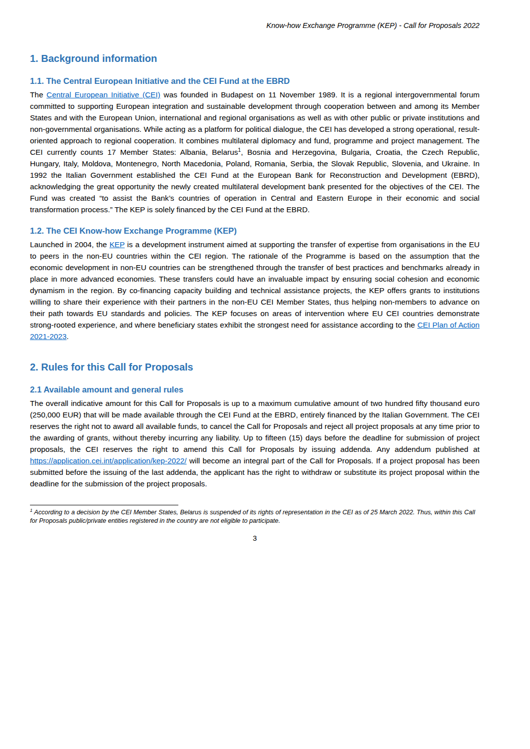Know-how Exchange Programme (KEP) - Call for Proposals 2022
1. Background information
1.1. The Central European Initiative and the CEI Fund at the EBRD
The Central European Initiative (CEI) was founded in Budapest on 11 November 1989. It is a regional intergovernmental forum committed to supporting European integration and sustainable development through cooperation between and among its Member States and with the European Union, international and regional organisations as well as with other public or private institutions and non-governmental organisations. While acting as a platform for political dialogue, the CEI has developed a strong operational, result-oriented approach to regional cooperation. It combines multilateral diplomacy and fund, programme and project management. The CEI currently counts 17 Member States: Albania, Belarus1, Bosnia and Herzegovina, Bulgaria, Croatia, the Czech Republic, Hungary, Italy, Moldova, Montenegro, North Macedonia, Poland, Romania, Serbia, the Slovak Republic, Slovenia, and Ukraine. In 1992 the Italian Government established the CEI Fund at the European Bank for Reconstruction and Development (EBRD), acknowledging the great opportunity the newly created multilateral development bank presented for the objectives of the CEI. The Fund was created “to assist the Bank’s countries of operation in Central and Eastern Europe in their economic and social transformation process.” The KEP is solely financed by the CEI Fund at the EBRD.
1.2. The CEI Know-how Exchange Programme (KEP)
Launched in 2004, the KEP is a development instrument aimed at supporting the transfer of expertise from organisations in the EU to peers in the non-EU countries within the CEI region. The rationale of the Programme is based on the assumption that the economic development in non-EU countries can be strengthened through the transfer of best practices and benchmarks already in place in more advanced economies. These transfers could have an invaluable impact by ensuring social cohesion and economic dynamism in the region. By co-financing capacity building and technical assistance projects, the KEP offers grants to institutions willing to share their experience with their partners in the non-EU CEI Member States, thus helping non-members to advance on their path towards EU standards and policies. The KEP focuses on areas of intervention where EU CEI countries demonstrate strong-rooted experience, and where beneficiary states exhibit the strongest need for assistance according to the CEI Plan of Action 2021-2023.
2. Rules for this Call for Proposals
2.1 Available amount and general rules
The overall indicative amount for this Call for Proposals is up to a maximum cumulative amount of two hundred fifty thousand euro (250,000 EUR) that will be made available through the CEI Fund at the EBRD, entirely financed by the Italian Government. The CEI reserves the right not to award all available funds, to cancel the Call for Proposals and reject all project proposals at any time prior to the awarding of grants, without thereby incurring any liability. Up to fifteen (15) days before the deadline for submission of project proposals, the CEI reserves the right to amend this Call for Proposals by issuing addenda. Any addendum published at https://application.cei.int/application/kep-2022/ will become an integral part of the Call for Proposals. If a project proposal has been submitted before the issuing of the last addenda, the applicant has the right to withdraw or substitute its project proposal within the deadline for the submission of the project proposals.
1 According to a decision by the CEI Member States, Belarus is suspended of its rights of representation in the CEI as of 25 March 2022. Thus, within this Call for Proposals public/private entities registered in the country are not eligible to participate.
3